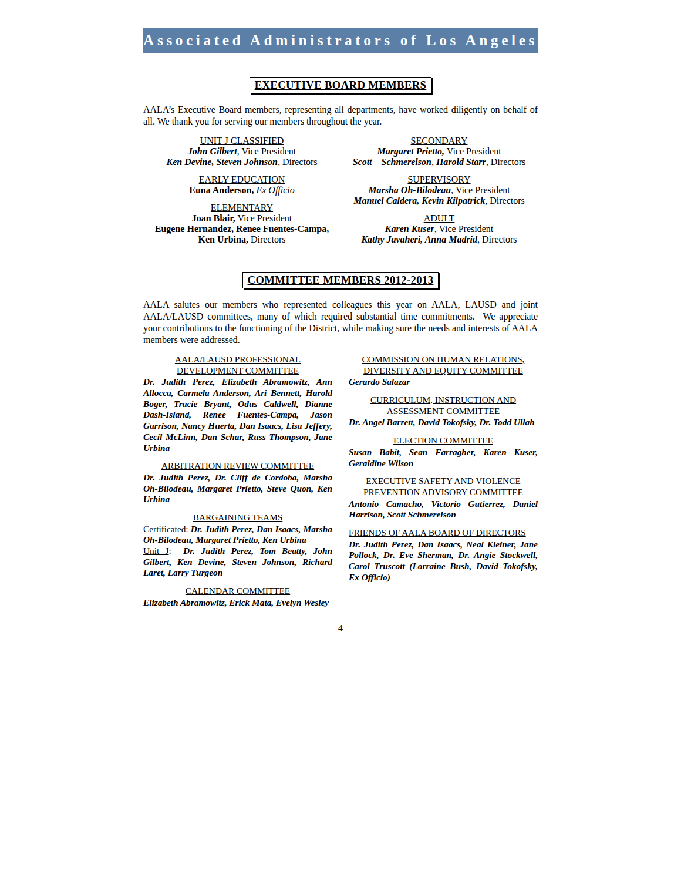Associated Administrators of Los Angeles
EXECUTIVE BOARD MEMBERS
AALA’s Executive Board members, representing all departments, have worked diligently on behalf of all. We thank you for serving our members throughout the year.
| UNIT J CLASSIFIED John Gilbert , Vice President Ken Devine, Steven Johnson , Directors EARLY EDUCATION Euna Anderson, Ex Officio ELEMENTARY Joan Blair, Vice President Eugene Hernandez, Renee Fuentes-Campa, Ken Urbina, Directors | SECONDARY Margaret Prietto, Vice President Scott Schmerelson , Harold Starr , Directors SUPERVISORY Marsha Oh-Bilodeau , Vice President Manuel Caldera, Kevin Kilpatrick , Directors ADULT Karen Kuser , Vice President Kathy Javaheri, Anna Madrid , Directors |
COMMITTEE MEMBERS 2012-2013
AALA salutes our members who represented colleagues this year on AALA, LAUSD and joint AALA/LAUSD committees, many of which required substantial time commitments. We appreciate your contributions to the functioning of the District, while making sure the needs and interests of AALA members were addressed.
AALA/LAUSD PROFESSIONAL
DEVELOPMENT COMMITTEE Dr. Judith Perez, Elizabeth Abramowitz, Ann Allocca, Carmela Anderson, Ari Bennett, Harold Boger, Tracie Bryant, Odus Caldwell, Dianne Dash-Island, Renee Fuentes-Campa, Jason Garrison, Nancy Huerta, Dan Isaacs, Lisa Jeffery, Cecil McLinn, Dan Schar, Russ Thompson, Jane Urbina
ARBITRATION REVIEW COMMITTEE Dr. Judith Perez, Dr. Cliff de Cordoba, Marsha Oh-Bilodeau, Margaret Prietto, Steve Quon, Ken Urbina
BARGAINING TEAMS
Certificated: Dr. Judith Perez, Dan Isaacs, Marsha Oh-Bilodeau, Margaret Prietto, Ken Urbina
Unit J: Dr. Judith Perez, Tom Beatty, John Gilbert, Ken Devine, Steven Johnson, Richard Laret, Larry Turgeon
CALENDAR COMMITTEE Elizabeth Abramowitz, Erick Mata, Evelyn Wesley
COMMISSION ON HUMAN RELATIONS,
DIVERSITY AND EQUITY COMMITTEE Gerardo Salazar
CURRICULUM, INSTRUCTION AND
ASSESSMENT COMMITTEE Dr. Angel Barrett, David Tokofsky, Dr. Todd Ullah
ELECTION COMMITTEE Susan Babit, Sean Farragher, Karen Kuser, Geraldine Wilson
EXECUTIVE SAFETY AND VIOLENCE
PREVENTION ADVISORY COMMITTEE Antonio Camacho, Victorio Gutierrez, Daniel Harrison, Scott Schmerelson
FRIENDS OF AALA BOARD OF DIRECTORS Dr. Judith Perez, Dan Isaacs, Neal Kleiner, Jane Pollock, Dr. Eve Sherman, Dr. Angie Stockwell, Carol Truscott (Lorraine Bush, David Tokofsky, Ex Officio)
4